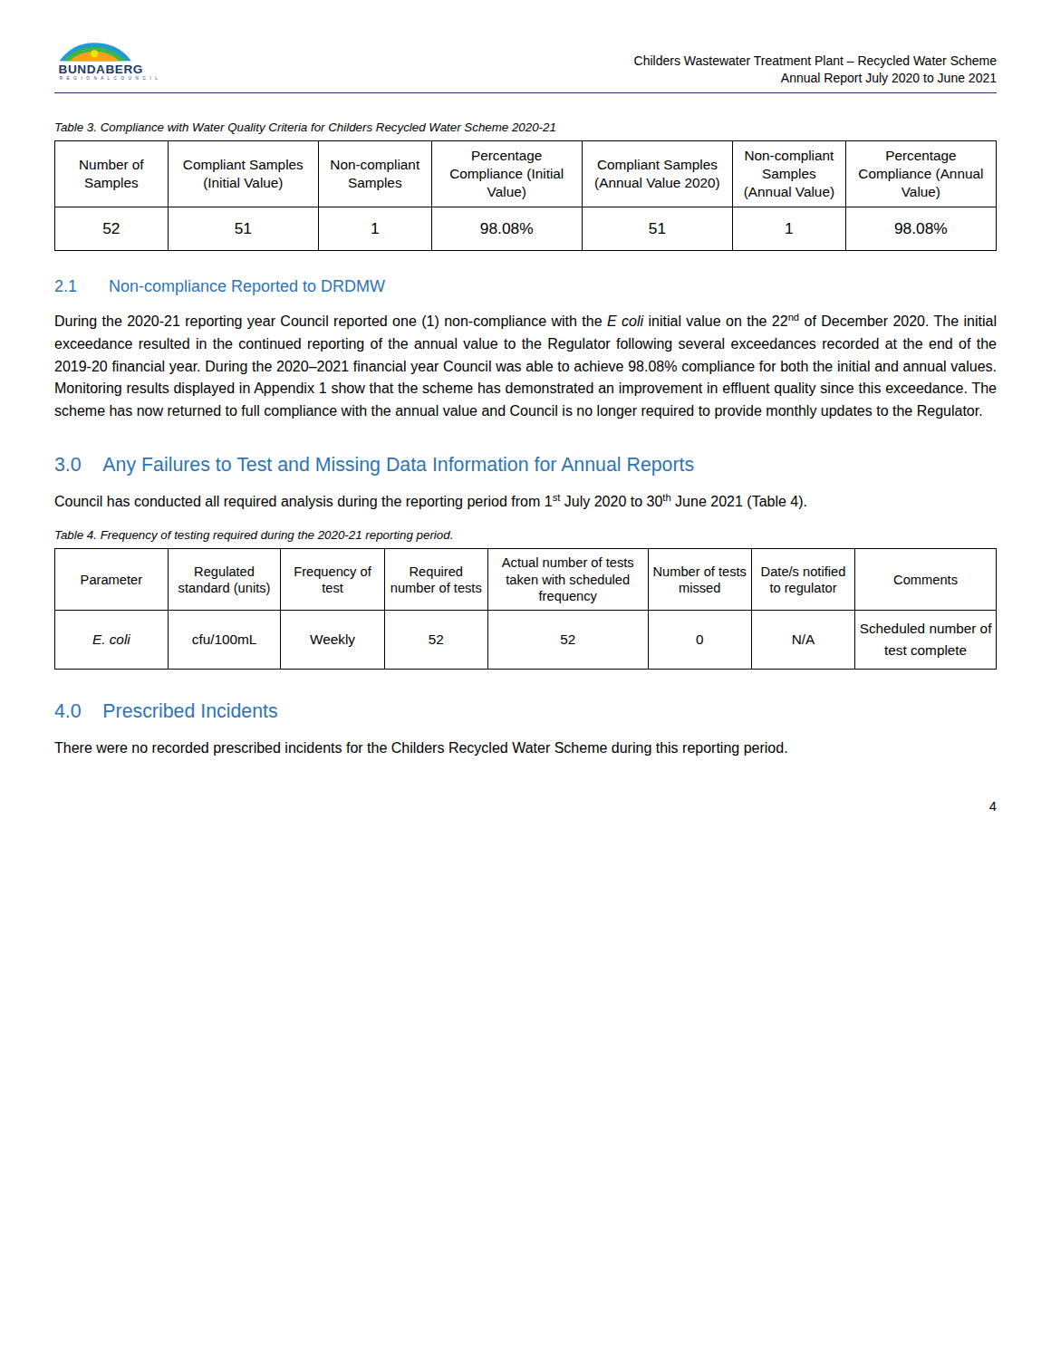BUNDABERG R E G I O N A L C O U N C I L
Childers Wastewater Treatment Plant – Recycled Water Scheme
Annual Report July 2020 to June 2021
Table 3. Compliance with Water Quality Criteria for Childers Recycled Water Scheme 2020-21
| Number of Samples | Compliant Samples (Initial Value) | Non-compliant Samples | Percentage Compliance (Initial Value) | Compliant Samples (Annual Value 2020) | Non-compliant Samples (Annual Value) | Percentage Compliance (Annual Value) |
| --- | --- | --- | --- | --- | --- | --- |
| 52 | 51 | 1 | 98.08% | 51 | 1 | 98.08% |
2.1 Non-compliance Reported to DRDMW
During the 2020-21 reporting year Council reported one (1) non-compliance with the E coli initial value on the 22nd of December 2020. The initial exceedance resulted in the continued reporting of the annual value to the Regulator following several exceedances recorded at the end of the 2019-20 financial year. During the 2020–2021 financial year Council was able to achieve 98.08% compliance for both the initial and annual values. Monitoring results displayed in Appendix 1 show that the scheme has demonstrated an improvement in effluent quality since this exceedance. The scheme has now returned to full compliance with the annual value and Council is no longer required to provide monthly updates to the Regulator.
3.0 Any Failures to Test and Missing Data Information for Annual Reports
Council has conducted all required analysis during the reporting period from 1st July 2020 to 30th June 2021 (Table 4).
Table 4. Frequency of testing required during the 2020-21 reporting period.
| Parameter | Regulated standard (units) | Frequency of test | Required number of tests | Actual number of tests taken with scheduled frequency | Number of tests missed | Date/s notified to regulator | Comments |
| --- | --- | --- | --- | --- | --- | --- | --- |
| E. coli | cfu/100mL | Weekly | 52 | 52 | 0 | N/A | Scheduled number of test complete |
4.0 Prescribed Incidents
There were no recorded prescribed incidents for the Childers Recycled Water Scheme during this reporting period.
4